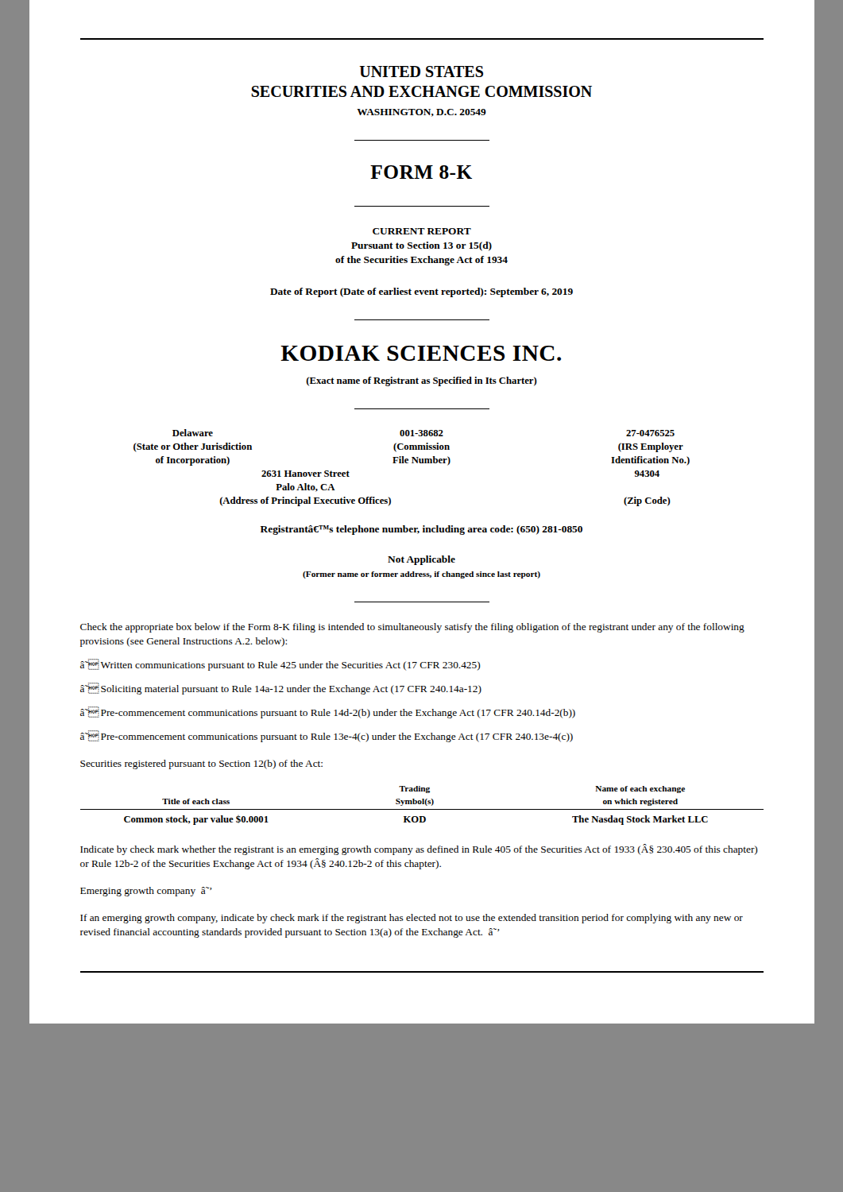UNITED STATES
SECURITIES AND EXCHANGE COMMISSION
WASHINGTON, D.C. 20549
FORM 8-K
CURRENT REPORT
Pursuant to Section 13 or 15(d)
of the Securities Exchange Act of 1934
Date of Report (Date of earliest event reported): September 6, 2019
KODIAK SCIENCES INC.
(Exact name of Registrant as Specified in Its Charter)
| Delaware | 001-38682 | 27-0476525 |
| (State or Other Jurisdiction of Incorporation) | (Commission File Number) | (IRS Employer Identification No.) |
| 2631 Hanover Street Palo Alto, CA | 94304 |
| (Address of Principal Executive Offices) | (Zip Code) |
Registrantâ€™s telephone number, including area code: (650) 281-0850
Not Applicable
(Former name or former address, if changed since last report)
Check the appropriate box below if the Form 8-K filing is intended to simultaneously satisfy the filing obligation of the registrant under any of the following provisions (see General Instructions A.2. below):
â˜Written communications pursuant to Rule 425 under the Securities Act (17 CFR 230.425)
â˜Soliciting material pursuant to Rule 14a-12 under the Exchange Act (17 CFR 240.14a-12)
â˜Pre-commencement communications pursuant to Rule 14d-2(b) under the Exchange Act (17 CFR 240.14d-2(b))
â˜Pre-commencement communications pursuant to Rule 13e-4(c) under the Exchange Act (17 CFR 240.13e-4(c))
Securities registered pursuant to Section 12(b) of the Act:
| Title of each class | Trading Symbol(s) | Name of each exchange on which registered |
| --- | --- | --- |
| Common stock, par value $0.0001 | KOD | The Nasdaq Stock Market LLC |
Indicate by check mark whether the registrant is an emerging growth company as defined in Rule 405 of the Securities Act of 1933 (Â§ 230.405 of this chapter) or Rule 12b-2 of the Securities Exchange Act of 1934 (Â§ 240.12b-2 of this chapter).
Emerging growth company â˜’
If an emerging growth company, indicate by check mark if the registrant has elected not to use the extended transition period for complying with any new or revised financial accounting standards provided pursuant to Section 13(a) of the Exchange Act. â˜’